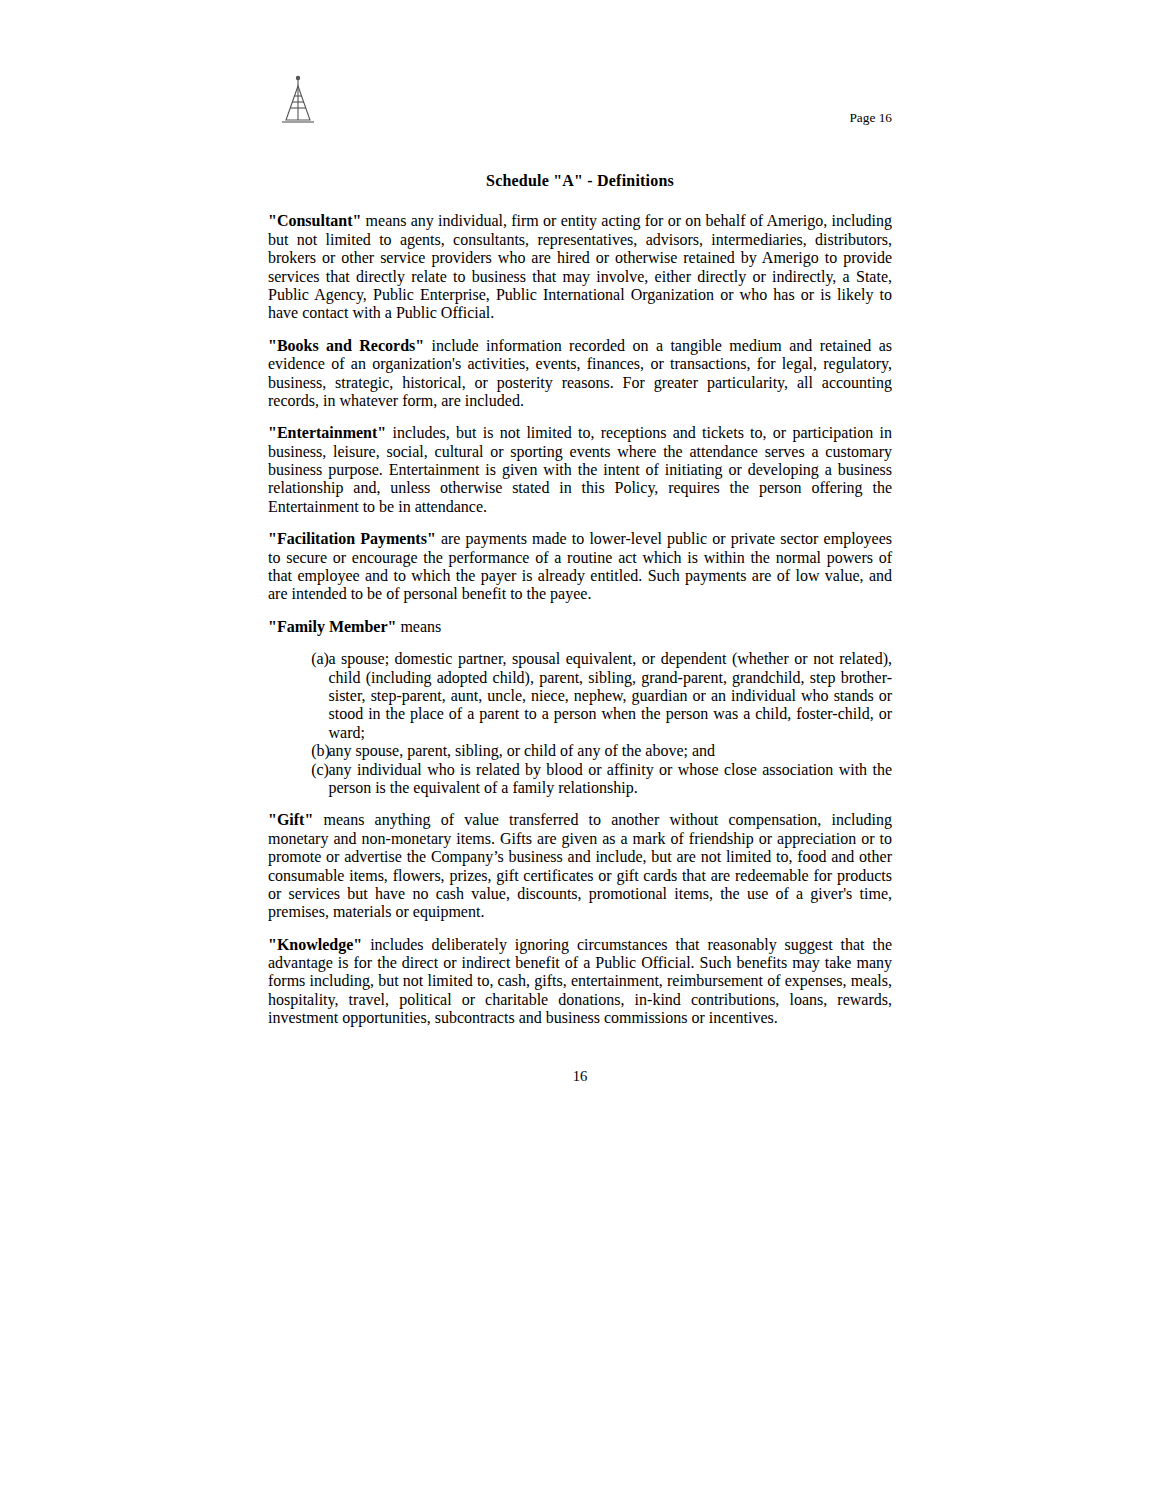Page 16
Schedule "A" - Definitions
"Consultant" means any individual, firm or entity acting for or on behalf of Amerigo, including but not limited to agents, consultants, representatives, advisors, intermediaries, distributors, brokers or other service providers who are hired or otherwise retained by Amerigo to provide services that directly relate to business that may involve, either directly or indirectly, a State, Public Agency, Public Enterprise, Public International Organization or who has or is likely to have contact with a Public Official.
"Books and Records" include information recorded on a tangible medium and retained as evidence of an organization's activities, events, finances, or transactions, for legal, regulatory, business, strategic, historical, or posterity reasons. For greater particularity, all accounting records, in whatever form, are included.
"Entertainment" includes, but is not limited to, receptions and tickets to, or participation in business, leisure, social, cultural or sporting events where the attendance serves a customary business purpose. Entertainment is given with the intent of initiating or developing a business relationship and, unless otherwise stated in this Policy, requires the person offering the Entertainment to be in attendance.
"Facilitation Payments" are payments made to lower-level public or private sector employees to secure or encourage the performance of a routine act which is within the normal powers of that employee and to which the payer is already entitled. Such payments are of low value, and are intended to be of personal benefit to the payee.
"Family Member" means
(a) a spouse; domestic partner, spousal equivalent, or dependent (whether or not related), child (including adopted child), parent, sibling, grand-parent, grandchild, step brother-sister, step-parent, aunt, uncle, niece, nephew, guardian or an individual who stands or stood in the place of a parent to a person when the person was a child, foster-child, or ward;
(b) any spouse, parent, sibling, or child of any of the above; and
(c) any individual who is related by blood or affinity or whose close association with the person is the equivalent of a family relationship.
"Gift" means anything of value transferred to another without compensation, including monetary and non-monetary items. Gifts are given as a mark of friendship or appreciation or to promote or advertise the Company’s business and include, but are not limited to, food and other consumable items, flowers, prizes, gift certificates or gift cards that are redeemable for products or services but have no cash value, discounts, promotional items, the use of a giver's time, premises, materials or equipment.
"Knowledge" includes deliberately ignoring circumstances that reasonably suggest that the advantage is for the direct or indirect benefit of a Public Official. Such benefits may take many forms including, but not limited to, cash, gifts, entertainment, reimbursement of expenses, meals, hospitality, travel, political or charitable donations, in-kind contributions, loans, rewards, investment opportunities, subcontracts and business commissions or incentives.
16